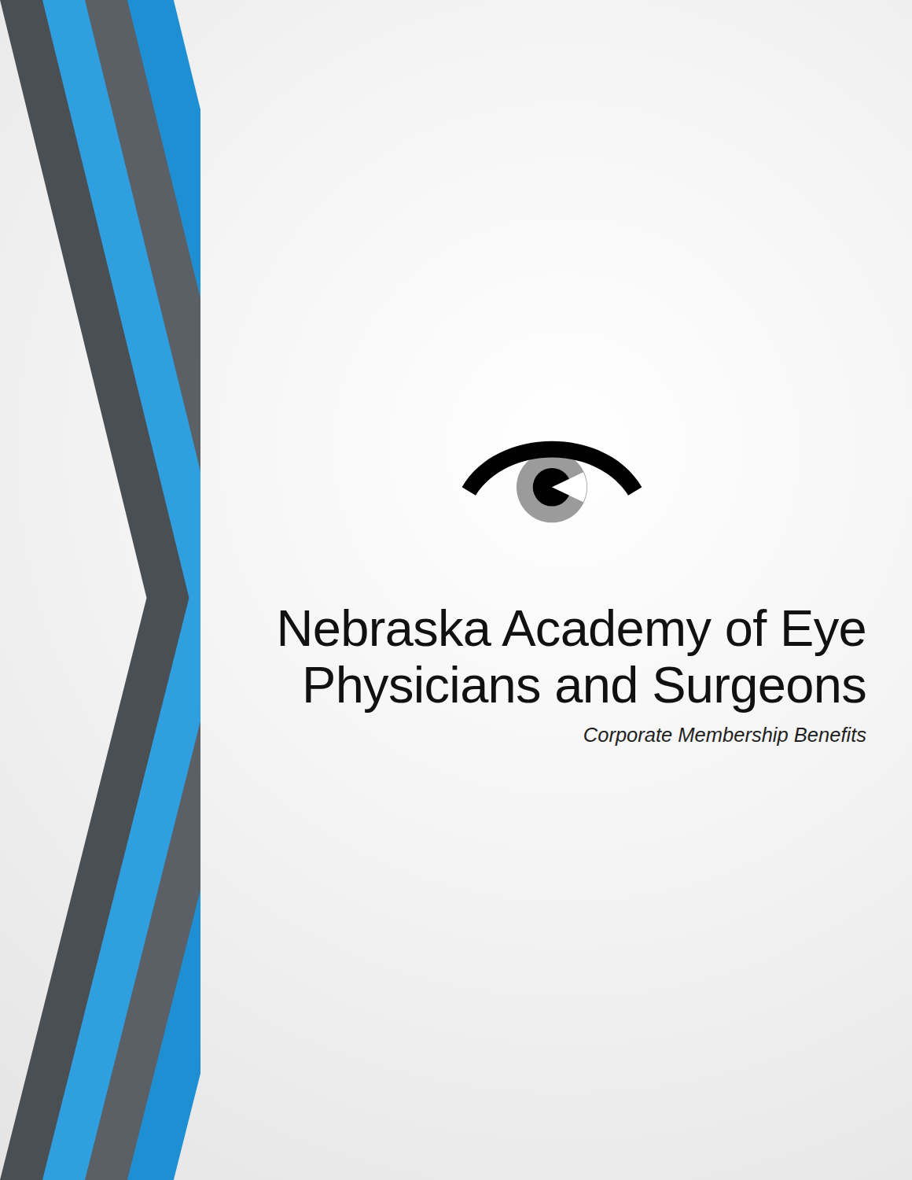Nebraska Academy of Eye Physicians and Surgeons
Corporate Membership Benefits